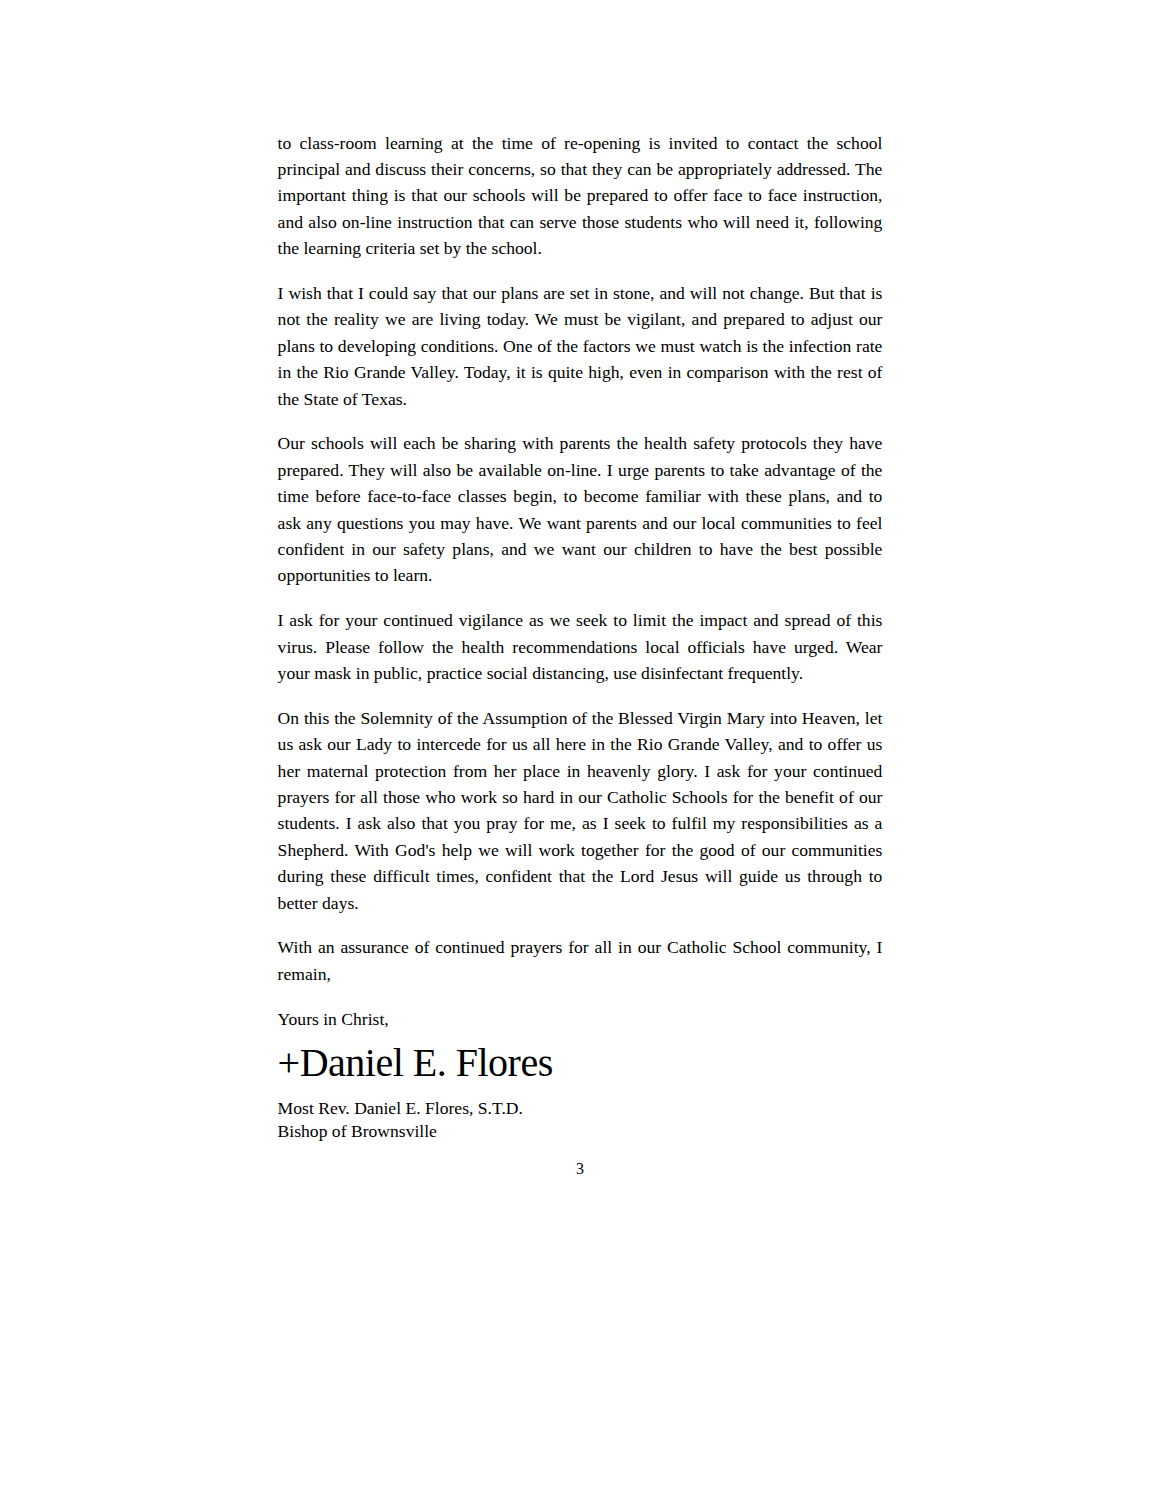to class-room learning at the time of re-opening is invited to contact the school principal and discuss their concerns, so that they can be appropriately addressed. The important thing is that our schools will be prepared to offer face to face instruction, and also on-line instruction that can serve those students who will need it, following the learning criteria set by the school.
I wish that I could say that our plans are set in stone, and will not change. But that is not the reality we are living today. We must be vigilant, and prepared to adjust our plans to developing conditions. One of the factors we must watch is the infection rate in the Rio Grande Valley. Today, it is quite high, even in comparison with the rest of the State of Texas.
Our schools will each be sharing with parents the health safety protocols they have prepared. They will also be available on-line. I urge parents to take advantage of the time before face-to-face classes begin, to become familiar with these plans, and to ask any questions you may have. We want parents and our local communities to feel confident in our safety plans, and we want our children to have the best possible opportunities to learn.
I ask for your continued vigilance as we seek to limit the impact and spread of this virus. Please follow the health recommendations local officials have urged. Wear your mask in public, practice social distancing, use disinfectant frequently.
On this the Solemnity of the Assumption of the Blessed Virgin Mary into Heaven, let us ask our Lady to intercede for us all here in the Rio Grande Valley, and to offer us her maternal protection from her place in heavenly glory. I ask for your continued prayers for all those who work so hard in our Catholic Schools for the benefit of our students. I ask also that you pray for me, as I seek to fulfil my responsibilities as a Shepherd. With God's help we will work together for the good of our communities during these difficult times, confident that the Lord Jesus will guide us through to better days.
With an assurance of continued prayers for all in our Catholic School community, I remain,
Yours in Christ,
+Daniel E. Flores
Most Rev. Daniel E. Flores, S.T.D.
Bishop of Brownsville
3